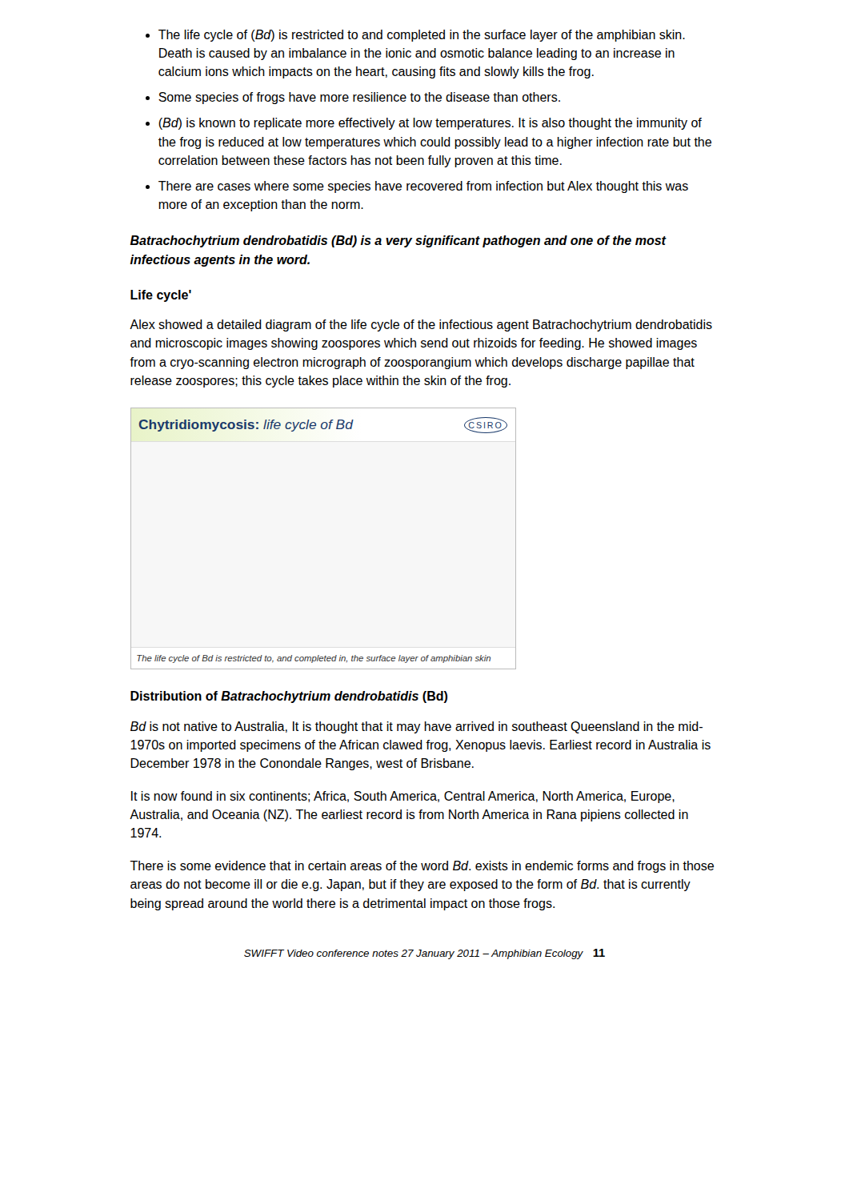The life cycle of (Bd) is restricted to and completed in the surface layer of the amphibian skin. Death is caused by an imbalance in the ionic and osmotic balance leading to an increase in calcium ions which impacts on the heart, causing fits and slowly kills the frog.
Some species of frogs have more resilience to the disease than others.
(Bd) is known to replicate more effectively at low temperatures. It is also thought the immunity of the frog is reduced at low temperatures which could possibly lead to a higher infection rate but the correlation between these factors has not been fully proven at this time.
There are cases where some species have recovered from infection but Alex thought this was more of an exception than the norm.
Batrachochytrium dendrobatidis (Bd) is a very significant pathogen and one of the most infectious agents in the word.
Life cycle'
Alex showed a detailed diagram of the life cycle of the infectious agent Batrachochytrium dendrobatidis and microscopic images showing zoospores which send out rhizoids for feeding. He showed images from a cryo-scanning electron micrograph of zoosporangium which develops discharge papillae that release zoospores; this cycle takes place within the skin of the frog.
Chytridiomycosis: life cycle of Bd CSIRO
The life cycle of Bd is restricted to, and completed in, the surface layer of amphibian skin
Distribution of Batrachochytrium dendrobatidis (Bd)
Bd is not native to Australia, It is thought that it may have arrived in southeast Queensland in the mid-1970s on imported specimens of the African clawed frog, Xenopus laevis. Earliest record in Australia is December 1978 in the Conondale Ranges, west of Brisbane.
It is now found in six continents; Africa, South America, Central America, North America, Europe, Australia, and Oceania (NZ). The earliest record is from North America in Rana pipiens collected in 1974.
There is some evidence that in certain areas of the word Bd. exists in endemic forms and frogs in those areas do not become ill or die e.g. Japan, but if they are exposed to the form of Bd. that is currently being spread around the world there is a detrimental impact on those frogs.
SWIFFT Video conference notes 27 January 2011 – Amphibian Ecology 11